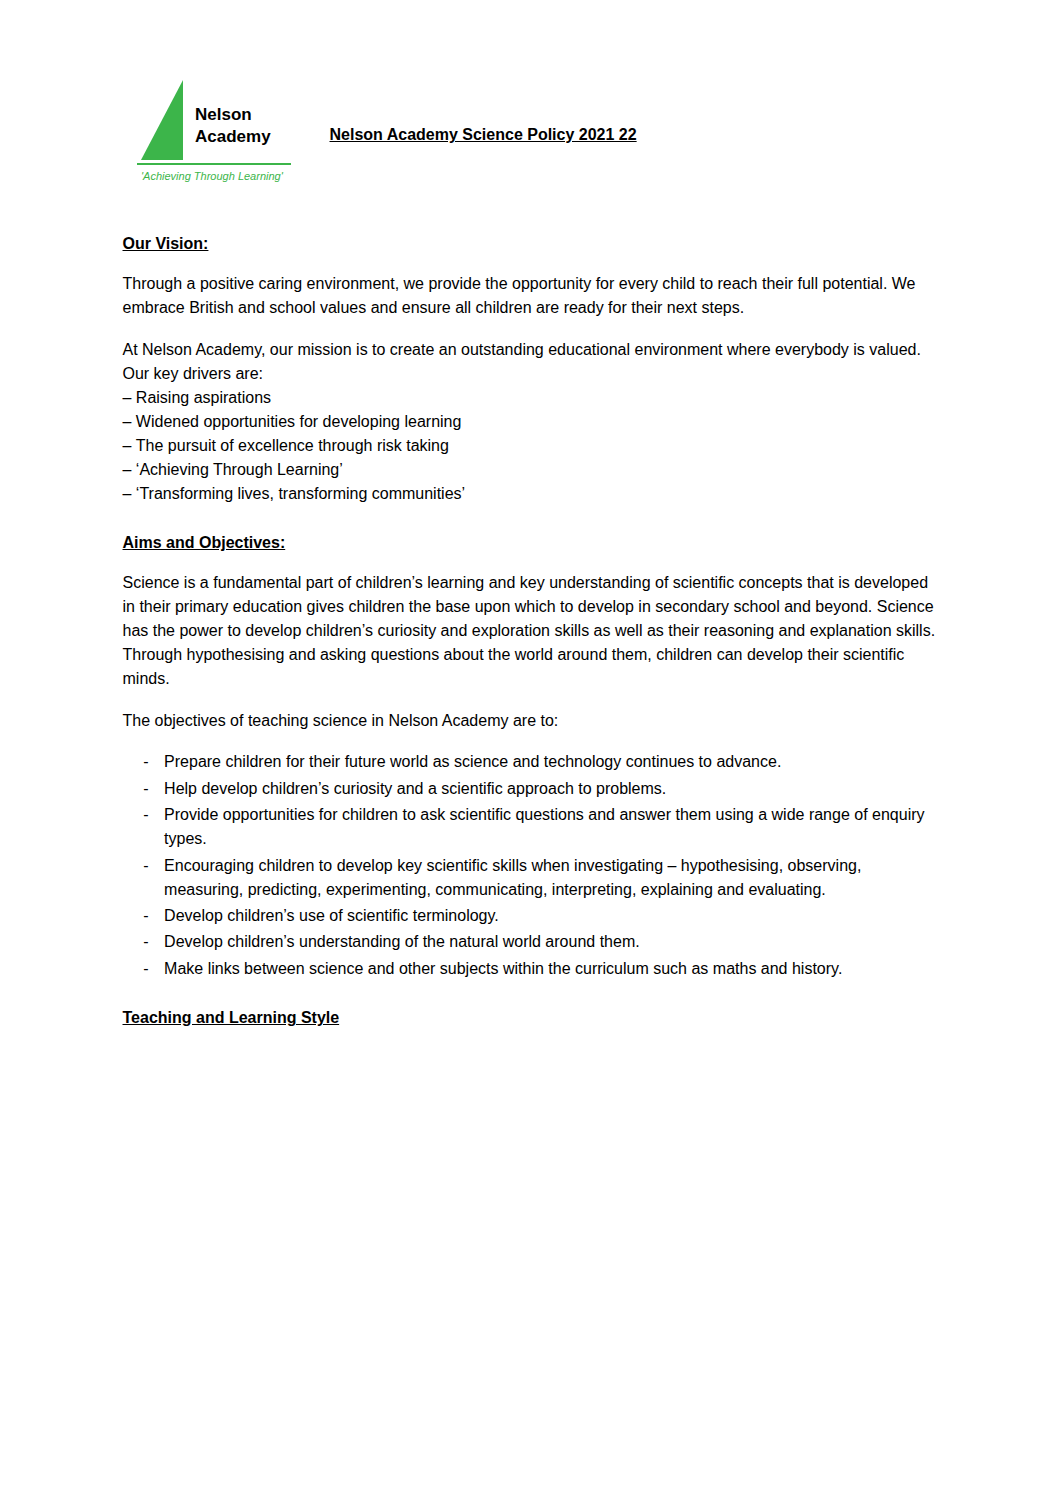Nelson Academy 'Achieving Through Learning'
Nelson Academy Science Policy 2021 22
Our Vision:
Through a positive caring environment, we provide the opportunity for every child to reach their full potential. We embrace British and school values and ensure all children are ready for their next steps.
At Nelson Academy, our mission is to create an outstanding educational environment where everybody is valued. Our key drivers are:
Raising aspirations
Widened opportunities for developing learning
The pursuit of excellence through risk taking
‘Achieving Through Learning’
‘Transforming lives, transforming communities’
Aims and Objectives:
Science is a fundamental part of children’s learning and key understanding of scientific concepts that is developed in their primary education gives children the base upon which to develop in secondary school and beyond. Science has the power to develop children’s curiosity and exploration skills as well as their reasoning and explanation skills. Through hypothesising and asking questions about the world around them, children can develop their scientific minds.
The objectives of teaching science in Nelson Academy are to:
Prepare children for their future world as science and technology continues to advance.
Help develop children’s curiosity and a scientific approach to problems.
Provide opportunities for children to ask scientific questions and answer them using a wide range of enquiry types.
Encouraging children to develop key scientific skills when investigating – hypothesising, observing, measuring, predicting, experimenting, communicating, interpreting, explaining and evaluating.
Develop children’s use of scientific terminology.
Develop children’s understanding of the natural world around them.
Make links between science and other subjects within the curriculum such as maths and history.
Teaching and Learning Style